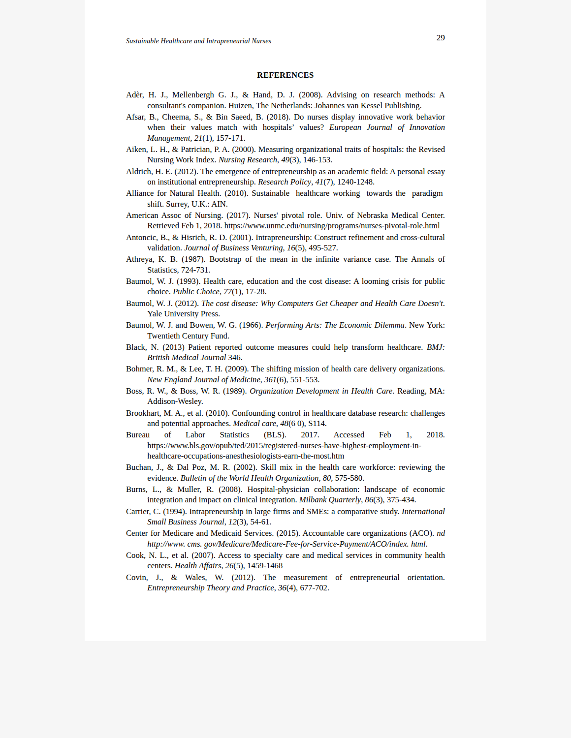Sustainable Healthcare and Intrapreneurial Nurses 29
REFERENCES
Adèr, H. J., Mellenbergh G. J., & Hand, D. J. (2008). Advising on research methods: A consultant's companion. Huizen, The Netherlands: Johannes van Kessel Publishing.
Afsar, B., Cheema, S., & Bin Saeed, B. (2018). Do nurses display innovative work behavior when their values match with hospitals’ values? European Journal of Innovation Management, 21(1), 157-171.
Aiken, L. H., & Patrician, P. A. (2000). Measuring organizational traits of hospitals: the Revised Nursing Work Index. Nursing Research, 49(3), 146-153.
Aldrich, H. E. (2012). The emergence of entrepreneurship as an academic field: A personal essay on institutional entrepreneurship. Research Policy, 41(7), 1240-1248.
Alliance for Natural Health. (2010). Sustainable healthcare working towards the paradigm shift. Surrey, U.K.: AIN.
American Assoc of Nursing. (2017). Nurses' pivotal role. Univ. of Nebraska Medical Center. Retrieved Feb 1, 2018. https://www.unmc.edu/nursing/programs/nurses-pivotal-role.html
Antoncic, B., & Hisrich, R. D. (2001). Intrapreneurship: Construct refinement and cross-cultural validation. Journal of Business Venturing, 16(5), 495-527.
Athreya, K. B. (1987). Bootstrap of the mean in the infinite variance case. The Annals of Statistics, 724-731.
Baumol, W. J. (1993). Health care, education and the cost disease: A looming crisis for public choice. Public Choice, 77(1), 17-28.
Baumol, W. J. (2012). The cost disease: Why Computers Get Cheaper and Health Care Doesn't. Yale University Press.
Baumol, W. J. and Bowen, W. G. (1966). Performing Arts: The Economic Dilemma. New York: Twentieth Century Fund.
Black, N. (2013) Patient reported outcome measures could help transform healthcare. BMJ: British Medical Journal 346.
Bohmer, R. M., & Lee, T. H. (2009). The shifting mission of health care delivery organizations. New England Journal of Medicine, 361(6), 551-553.
Boss, R. W., & Boss, W. R. (1989). Organization Development in Health Care. Reading, MA: Addison-Wesley.
Brookhart, M. A., et al. (2010). Confounding control in healthcare database research: challenges and potential approaches. Medical care, 48(6 0), S114.
Bureau of Labor Statistics (BLS). 2017. Accessed Feb 1, 2018. https://www.bls.gov/opub/ted/2015/registered-nurses-have-highest-employment-in-healthcare-occupations-anesthesiologists-earn-the-most.htm
Buchan, J., & Dal Poz, M. R. (2002). Skill mix in the health care workforce: reviewing the evidence. Bulletin of the World Health Organization, 80, 575-580.
Burns, L., & Muller, R. (2008). Hospital-physician collaboration: landscape of economic integration and impact on clinical integration. Milbank Quarterly, 86(3), 375-434.
Carrier, C. (1994). Intrapreneurship in large firms and SMEs: a comparative study. International Small Business Journal, 12(3), 54-61.
Center for Medicare and Medicaid Services. (2015). Accountable care organizations (ACO). nd http://www. cms. gov/Medicare/Medicare-Fee-for-Service-Payment/ACO/index. html.
Cook, N. L., et al. (2007). Access to specialty care and medical services in community health centers. Health Affairs, 26(5), 1459-1468
Covin, J., & Wales, W. (2012). The measurement of entrepreneurial orientation. Entrepreneurship Theory and Practice, 36(4), 677-702.